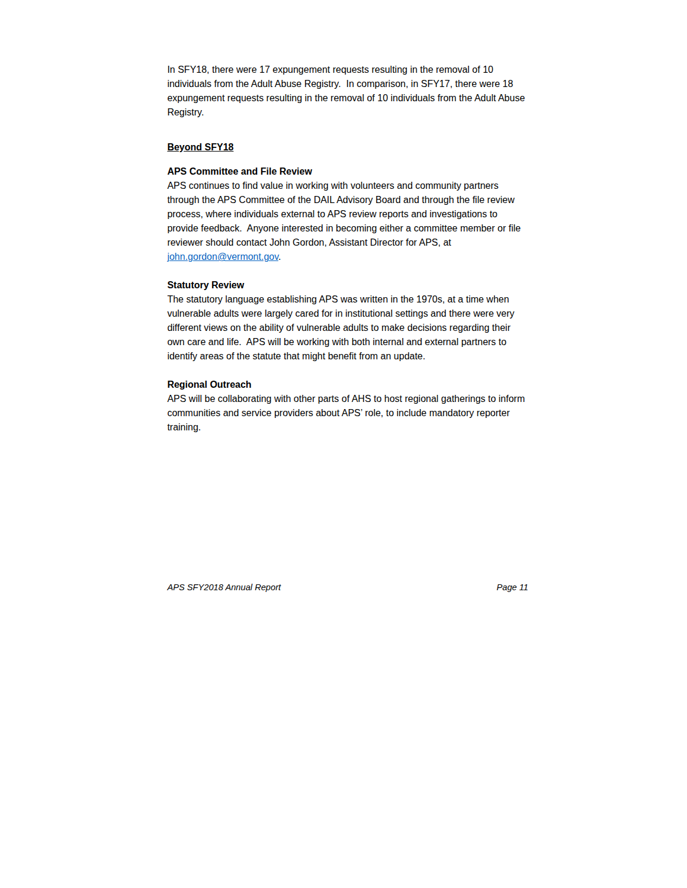In SFY18, there were 17 expungement requests resulting in the removal of 10 individuals from the Adult Abuse Registry. In comparison, in SFY17, there were 18 expungement requests resulting in the removal of 10 individuals from the Adult Abuse Registry.
Beyond SFY18
APS Committee and File Review
APS continues to find value in working with volunteers and community partners through the APS Committee of the DAIL Advisory Board and through the file review process, where individuals external to APS review reports and investigations to provide feedback. Anyone interested in becoming either a committee member or file reviewer should contact John Gordon, Assistant Director for APS, at john.gordon@vermont.gov.
Statutory Review
The statutory language establishing APS was written in the 1970s, at a time when vulnerable adults were largely cared for in institutional settings and there were very different views on the ability of vulnerable adults to make decisions regarding their own care and life. APS will be working with both internal and external partners to identify areas of the statute that might benefit from an update.
Regional Outreach
APS will be collaborating with other parts of AHS to host regional gatherings to inform communities and service providers about APS’ role, to include mandatory reporter training.
APS SFY2018 Annual Report Page 11